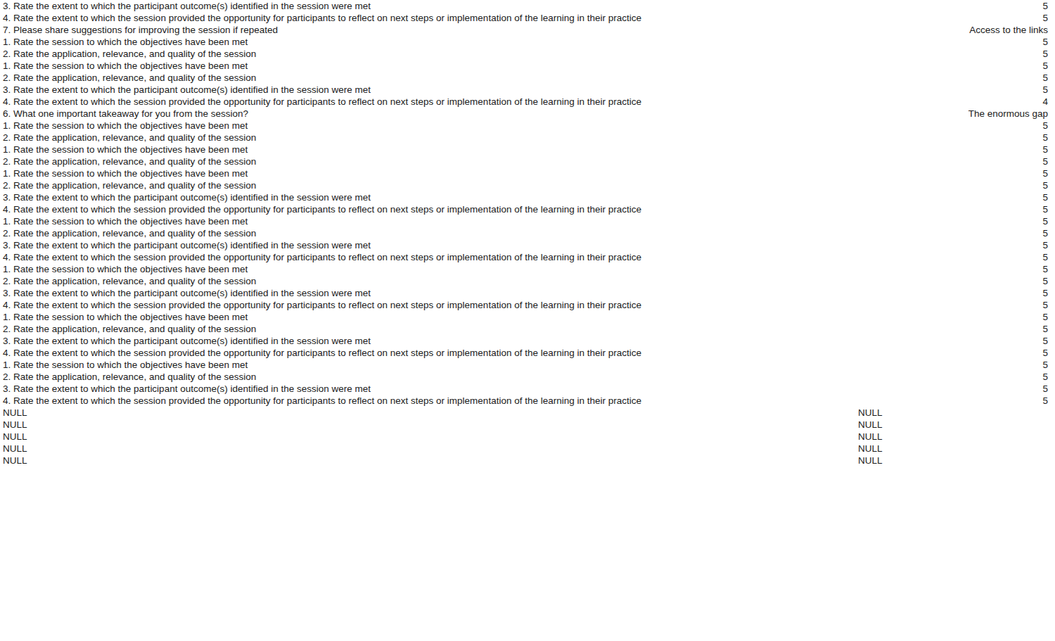| 3. Rate the extent to which the participant outcome(s) identified in the session were met | 5 |
| 4. Rate the extent to which the session provided the opportunity for participants to reflect on next steps or implementation of the learning in their practice | 5 |
| 7. Please share suggestions for improving the session if repeated | Access to the links |
| 1. Rate the session to which the objectives have been met | 5 |
| 2. Rate the application, relevance, and quality of the session | 5 |
| 1. Rate the session to which the objectives have been met | 5 |
| 2. Rate the application, relevance, and quality of the session | 5 |
| 3. Rate the extent to which the participant outcome(s) identified in the session were met | 5 |
| 4. Rate the extent to which the session provided the opportunity for participants to reflect on next steps or implementation of the learning in their practice | 4 |
| 6. What one important takeaway for you from the session? | The enormous gap |
| 1. Rate the session to which the objectives have been met | 5 |
| 2. Rate the application, relevance, and quality of the session | 5 |
| 1. Rate the session to which the objectives have been met | 5 |
| 2. Rate the application, relevance, and quality of the session | 5 |
| 1. Rate the session to which the objectives have been met | 5 |
| 2. Rate the application, relevance, and quality of the session | 5 |
| 3. Rate the extent to which the participant outcome(s) identified in the session were met | 5 |
| 4. Rate the extent to which the session provided the opportunity for participants to reflect on next steps or implementation of the learning in their practice | 5 |
| 1. Rate the session to which the objectives have been met | 5 |
| 2. Rate the application, relevance, and quality of the session | 5 |
| 3. Rate the extent to which the participant outcome(s) identified in the session were met | 5 |
| 4. Rate the extent to which the session provided the opportunity for participants to reflect on next steps or implementation of the learning in their practice | 5 |
| 1. Rate the session to which the objectives have been met | 5 |
| 2. Rate the application, relevance, and quality of the session | 5 |
| 3. Rate the extent to which the participant outcome(s) identified in the session were met | 5 |
| 4. Rate the extent to which the session provided the opportunity for participants to reflect on next steps or implementation of the learning in their practice | 5 |
| 1. Rate the session to which the objectives have been met | 5 |
| 2. Rate the application, relevance, and quality of the session | 5 |
| 3. Rate the extent to which the participant outcome(s) identified in the session were met | 5 |
| 4. Rate the extent to which the session provided the opportunity for participants to reflect on next steps or implementation of the learning in their practice | 5 |
| 1. Rate the session to which the objectives have been met | 5 |
| 2. Rate the application, relevance, and quality of the session | 5 |
| 3. Rate the extent to which the participant outcome(s) identified in the session were met | 5 |
| 4. Rate the extent to which the session provided the opportunity for participants to reflect on next steps or implementation of the learning in their practice | 5 |
| NULL | NULL |
| NULL | NULL |
| NULL | NULL |
| NULL | NULL |
| NULL | NULL |